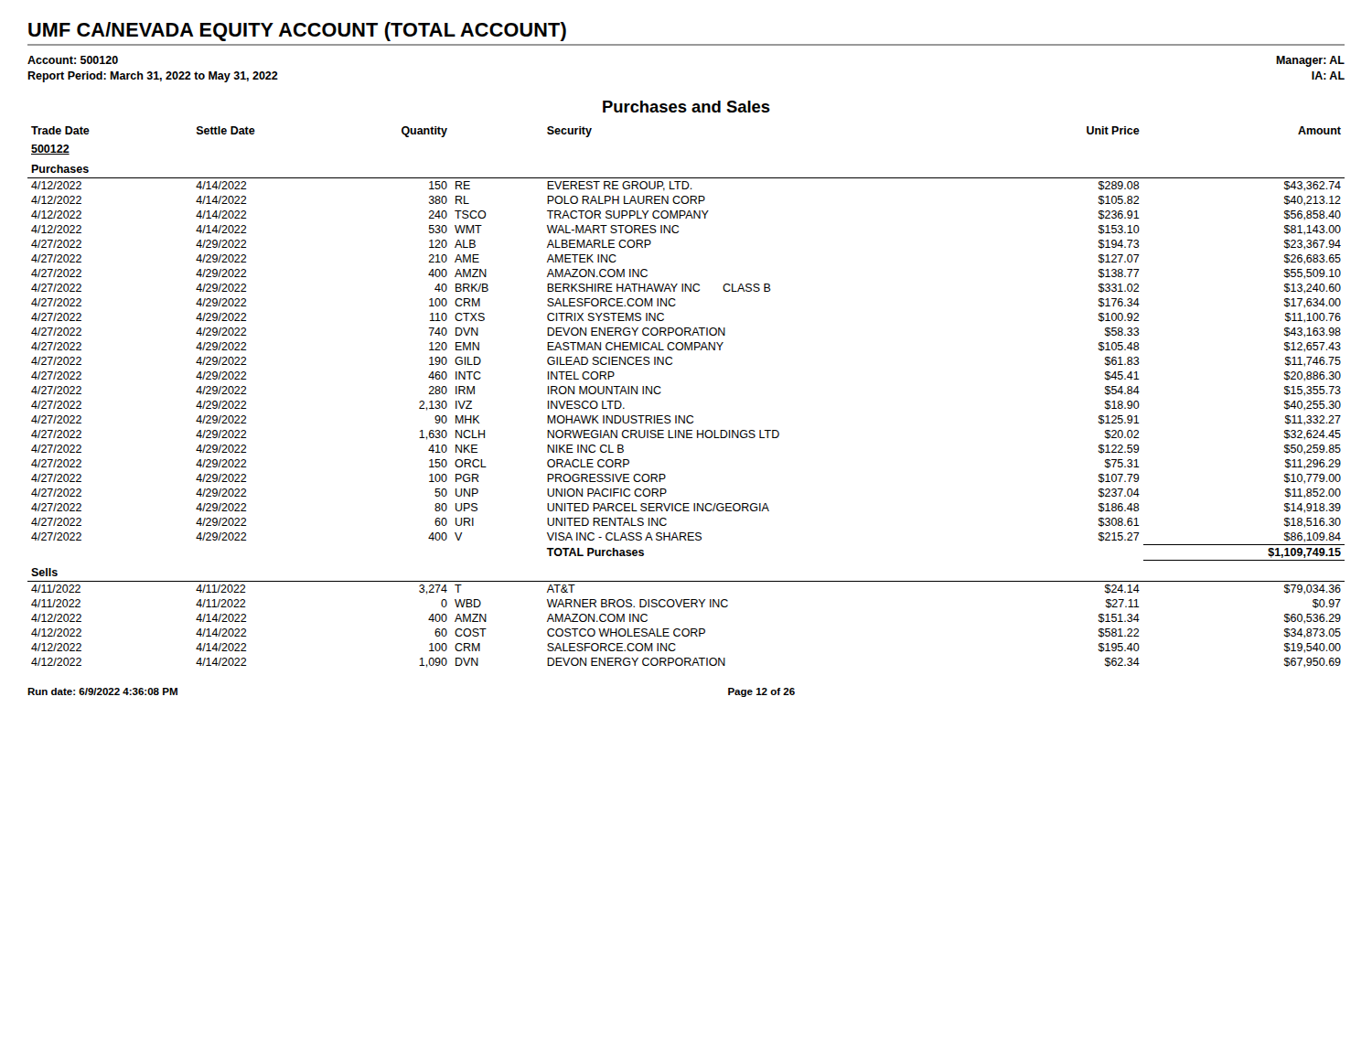UMF CA/NEVADA EQUITY ACCOUNT (TOTAL ACCOUNT)
Account: 500120
Report Period: March 31, 2022 to May 31, 2022
Manager: AL
IA: AL
Purchases and Sales
| Trade Date | Settle Date | Quantity | | Security | Unit Price | Amount |
| --- | --- | --- | --- | --- | --- | --- |
| 500122 |
| Purchases |
| 4/12/2022 | 4/14/2022 | 150 | RE | EVEREST RE GROUP, LTD. | $289.08 | $43,362.74 |
| 4/12/2022 | 4/14/2022 | 380 | RL | POLO RALPH LAUREN CORP | $105.82 | $40,213.12 |
| 4/12/2022 | 4/14/2022 | 240 | TSCO | TRACTOR SUPPLY COMPANY | $236.91 | $56,858.40 |
| 4/12/2022 | 4/14/2022 | 530 | WMT | WAL-MART STORES INC | $153.10 | $81,143.00 |
| 4/27/2022 | 4/29/2022 | 120 | ALB | ALBEMARLE CORP | $194.73 | $23,367.94 |
| 4/27/2022 | 4/29/2022 | 210 | AME | AMETEK INC | $127.07 | $26,683.65 |
| 4/27/2022 | 4/29/2022 | 400 | AMZN | AMAZON.COM INC | $138.77 | $55,509.10 |
| 4/27/2022 | 4/29/2022 | 40 | BRK/B | BERKSHIRE HATHAWAY INC CLASS B | $331.02 | $13,240.60 |
| 4/27/2022 | 4/29/2022 | 100 | CRM | SALESFORCE.COM INC | $176.34 | $17,634.00 |
| 4/27/2022 | 4/29/2022 | 110 | CTXS | CITRIX SYSTEMS INC | $100.92 | $11,100.76 |
| 4/27/2022 | 4/29/2022 | 740 | DVN | DEVON ENERGY CORPORATION | $58.33 | $43,163.98 |
| 4/27/2022 | 4/29/2022 | 120 | EMN | EASTMAN CHEMICAL COMPANY | $105.48 | $12,657.43 |
| 4/27/2022 | 4/29/2022 | 190 | GILD | GILEAD SCIENCES INC | $61.83 | $11,746.75 |
| 4/27/2022 | 4/29/2022 | 460 | INTC | INTEL CORP | $45.41 | $20,886.30 |
| 4/27/2022 | 4/29/2022 | 280 | IRM | IRON MOUNTAIN INC | $54.84 | $15,355.73 |
| 4/27/2022 | 4/29/2022 | 2,130 | IVZ | INVESCO LTD. | $18.90 | $40,255.30 |
| 4/27/2022 | 4/29/2022 | 90 | MHK | MOHAWK INDUSTRIES INC | $125.91 | $11,332.27 |
| 4/27/2022 | 4/29/2022 | 1,630 | NCLH | NORWEGIAN CRUISE LINE HOLDINGS LTD | $20.02 | $32,624.45 |
| 4/27/2022 | 4/29/2022 | 410 | NKE | NIKE INC CL B | $122.59 | $50,259.85 |
| 4/27/2022 | 4/29/2022 | 150 | ORCL | ORACLE CORP | $75.31 | $11,296.29 |
| 4/27/2022 | 4/29/2022 | 100 | PGR | PROGRESSIVE CORP | $107.79 | $10,779.00 |
| 4/27/2022 | 4/29/2022 | 50 | UNP | UNION PACIFIC CORP | $237.04 | $11,852.00 |
| 4/27/2022 | 4/29/2022 | 80 | UPS | UNITED PARCEL SERVICE INC/GEORGIA | $186.48 | $14,918.39 |
| 4/27/2022 | 4/29/2022 | 60 | URI | UNITED RENTALS INC | $308.61 | $18,516.30 |
| 4/27/2022 | 4/29/2022 | 400 | V | VISA INC - CLASS A SHARES | $215.27 | $86,109.84 |
| | | | | TOTAL Purchases | | $1,109,749.15 |
| Sells |
| 4/11/2022 | 4/11/2022 | 3,274 | T | AT&T | $24.14 | $79,034.36 |
| 4/11/2022 | 4/11/2022 | 0 | WBD | WARNER BROS. DISCOVERY INC | $27.11 | $0.97 |
| 4/12/2022 | 4/14/2022 | 400 | AMZN | AMAZON.COM INC | $151.34 | $60,536.29 |
| 4/12/2022 | 4/14/2022 | 60 | COST | COSTCO WHOLESALE CORP | $581.22 | $34,873.05 |
| 4/12/2022 | 4/14/2022 | 100 | CRM | SALESFORCE.COM INC | $195.40 | $19,540.00 |
| 4/12/2022 | 4/14/2022 | 1,090 | DVN | DEVON ENERGY CORPORATION | $62.34 | $67,950.69 |
Run date: 6/9/2022 4:36:08 PM
Page 12 of 26